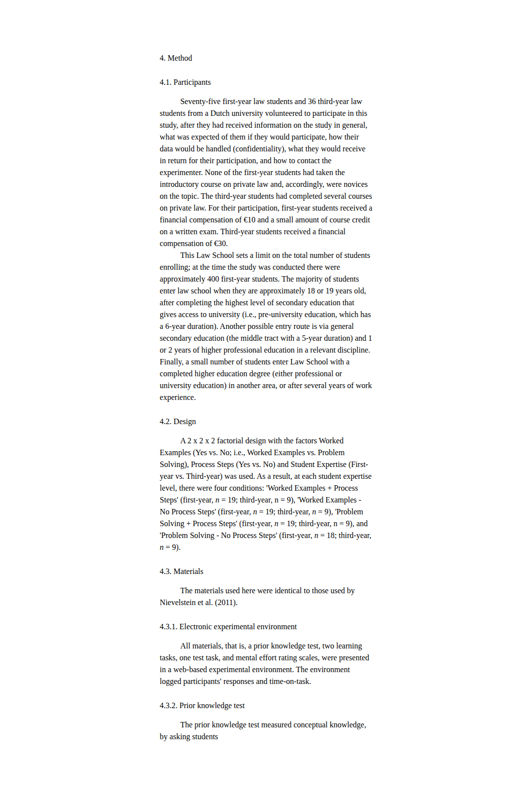4. Method
4.1. Participants
Seventy-five first-year law students and 36 third-year law students from a Dutch university volunteered to participate in this study, after they had received information on the study in general, what was expected of them if they would participate, how their data would be handled (confidentiality), what they would receive in return for their participation, and how to contact the experimenter. None of the first-year students had taken the introductory course on private law and, accordingly, were novices on the topic. The third-year students had completed several courses on private law. For their participation, first-year students received a financial compensation of €10 and a small amount of course credit on a written exam. Third-year students received a financial compensation of €30.
This Law School sets a limit on the total number of students enrolling; at the time the study was conducted there were approximately 400 first-year students. The majority of students enter law school when they are approximately 18 or 19 years old, after completing the highest level of secondary education that gives access to university (i.e., pre-university education, which has a 6-year duration). Another possible entry route is via general secondary education (the middle tract with a 5-year duration) and 1 or 2 years of higher professional education in a relevant discipline. Finally, a small number of students enter Law School with a completed higher education degree (either professional or university education) in another area, or after several years of work experience.
4.2. Design
A 2 x 2 x 2 factorial design with the factors Worked Examples (Yes vs. No; i.e., Worked Examples vs. Problem Solving), Process Steps (Yes vs. No) and Student Expertise (First-year vs. Third-year) was used. As a result, at each student expertise level, there were four conditions: 'Worked Examples + Process Steps' (first-year, n = 19; third-year, n = 9), 'Worked Examples - No Process Steps' (first-year, n = 19; third-year, n = 9), 'Problem Solving + Process Steps' (first-year, n = 19; third-year, n = 9), and 'Problem Solving - No Process Steps' (first-year, n = 18; third-year, n = 9).
4.3. Materials
The materials used here were identical to those used by Nievelstein et al. (2011).
4.3.1. Electronic experimental environment
All materials, that is, a prior knowledge test, two learning tasks, one test task, and mental effort rating scales, were presented in a web-based experimental environment. The environment logged participants' responses and time-on-task.
4.3.2. Prior knowledge test
The prior knowledge test measured conceptual knowledge, by asking students